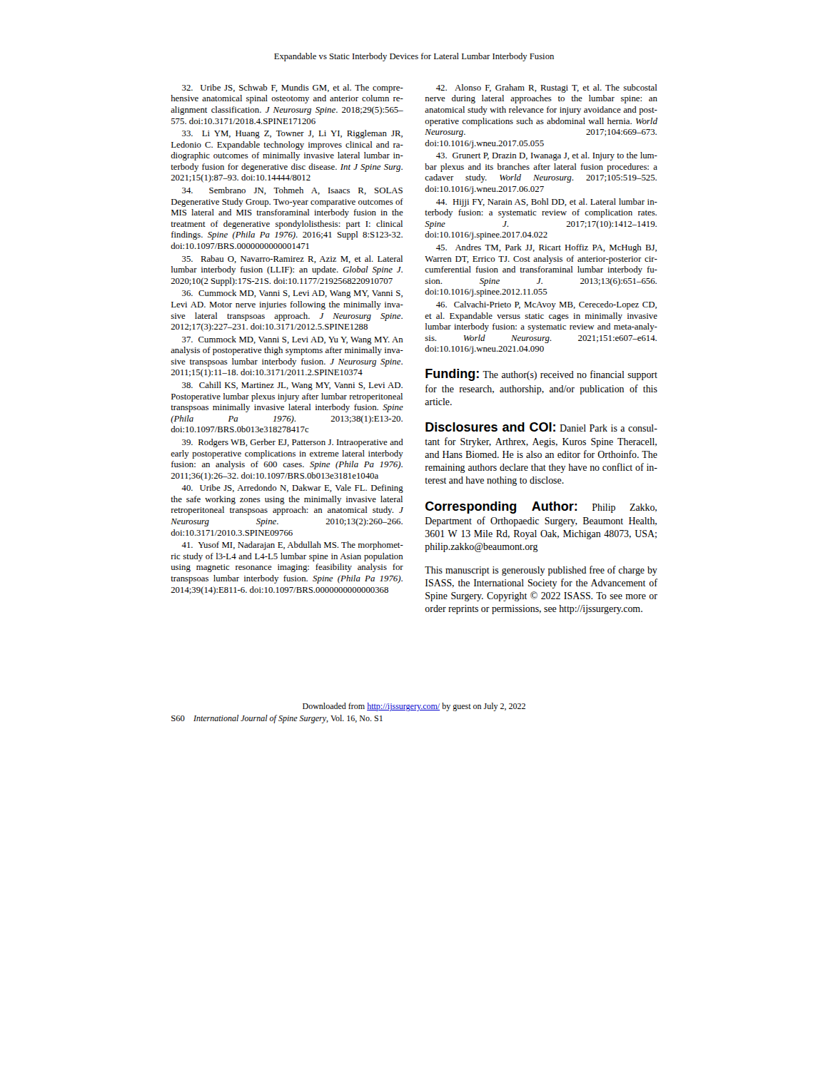Expandable vs Static Interbody Devices for Lateral Lumbar Interbody Fusion
32. Uribe JS, Schwab F, Mundis GM, et al. The comprehensive anatomical spinal osteotomy and anterior column realignment classification. J Neurosurg Spine. 2018;29(5):565–575. doi:10.3171/2018.4.SPINE171206
33. Li YM, Huang Z, Towner J, Li YI, Riggleman JR, Ledonio C. Expandable technology improves clinical and radiographic outcomes of minimally invasive lateral lumbar interbody fusion for degenerative disc disease. Int J Spine Surg. 2021;15(1):87–93. doi:10.14444/8012
34. Sembrano JN, Tohmeh A, Isaacs R, SOLAS Degenerative Study Group. Two-year comparative outcomes of MIS lateral and MIS transforaminal interbody fusion in the treatment of degenerative spondylolisthesis: part I: clinical findings. Spine (Phila Pa 1976). 2016;41 Suppl 8:S123-32. doi:10.1097/BRS.0000000000001471
35. Rabau O, Navarro-Ramirez R, Aziz M, et al. Lateral lumbar interbody fusion (LLIF): an update. Global Spine J. 2020;10(2 Suppl):17S-21S. doi:10.1177/2192568220910707
36. Cummock MD, Vanni S, Levi AD, Wang MY, Vanni S, Levi AD. Motor nerve injuries following the minimally invasive lateral transpsoas approach. J Neurosurg Spine. 2012;17(3):227–231. doi:10.3171/2012.5.SPINE1288
37. Cummock MD, Vanni S, Levi AD, Yu Y, Wang MY. An analysis of postoperative thigh symptoms after minimally invasive transpsoas lumbar interbody fusion. J Neurosurg Spine. 2011;15(1):11–18. doi:10.3171/2011.2.SPINE10374
38. Cahill KS, Martinez JL, Wang MY, Vanni S, Levi AD. Postoperative lumbar plexus injury after lumbar retroperitoneal transpsoas minimally invasive lateral interbody fusion. Spine (Phila Pa 1976). 2013;38(1):E13-20. doi:10.1097/BRS.0b013e318278417c
39. Rodgers WB, Gerber EJ, Patterson J. Intraoperative and early postoperative complications in extreme lateral interbody fusion: an analysis of 600 cases. Spine (Phila Pa 1976). 2011;36(1):26–32. doi:10.1097/BRS.0b013e3181e1040a
40. Uribe JS, Arredondo N, Dakwar E, Vale FL. Defining the safe working zones using the minimally invasive lateral retroperitoneal transpsoas approach: an anatomical study. J Neurosurg Spine. 2010;13(2):260–266. doi:10.3171/2010.3.SPINE09766
41. Yusof MI, Nadarajan E, Abdullah MS. The morphometric study of l3-L4 and L4-L5 lumbar spine in Asian population using magnetic resonance imaging: feasibility analysis for transpsoas lumbar interbody fusion. Spine (Phila Pa 1976). 2014;39(14):E811-6. doi:10.1097/BRS.0000000000000368
42. Alonso F, Graham R, Rustagi T, et al. The subcostal nerve during lateral approaches to the lumbar spine: an anatomical study with relevance for injury avoidance and postoperative complications such as abdominal wall hernia. World Neurosurg. 2017;104:669–673. doi:10.1016/j.wneu.2017.05.055
43. Grunert P, Drazin D, Iwanaga J, et al. Injury to the lumbar plexus and its branches after lateral fusion procedures: a cadaver study. World Neurosurg. 2017;105:519–525. doi:10.1016/j.wneu.2017.06.027
44. Hijji FY, Narain AS, Bohl DD, et al. Lateral lumbar interbody fusion: a systematic review of complication rates. Spine J. 2017;17(10):1412–1419. doi:10.1016/j.spinee.2017.04.022
45. Andres TM, Park JJ, Ricart Hoffiz PA, McHugh BJ, Warren DT, Errico TJ. Cost analysis of anterior-posterior circumferential fusion and transforaminal lumbar interbody fusion. Spine J. 2013;13(6):651–656. doi:10.1016/j.spinee.2012.11.055
46. Calvachi-Prieto P, McAvoy MB, Cerecedo-Lopez CD, et al. Expandable versus static cages in minimally invasive lumbar interbody fusion: a systematic review and meta-analysis. World Neurosurg. 2021;151:e607–e614. doi:10.1016/j.wneu.2021.04.090
Funding:
The author(s) received no financial support for the research, authorship, and/or publication of this article.
Disclosures and COI:
Daniel Park is a consultant for Stryker, Arthrex, Aegis, Kuros Spine Theracell, and Hans Biomed. He is also an editor for Orthoinfo. The remaining authors declare that they have no conflict of interest and have nothing to disclose.
Corresponding Author:
Philip Zakko, Department of Orthopaedic Surgery, Beaumont Health, 3601 W 13 Mile Rd, Royal Oak, Michigan 48073, USA; philip.zakko@beaumont.org
This manuscript is generously published free of charge by ISASS, the International Society for the Advancement of Spine Surgery. Copyright © 2022 ISASS. To see more or order reprints or permissions, see http://ijssurgery.com.
Downloaded from http://ijssurgery.com/ by guest on July 2, 2022
S60 International Journal of Spine Surgery, Vol. 16, No. S1